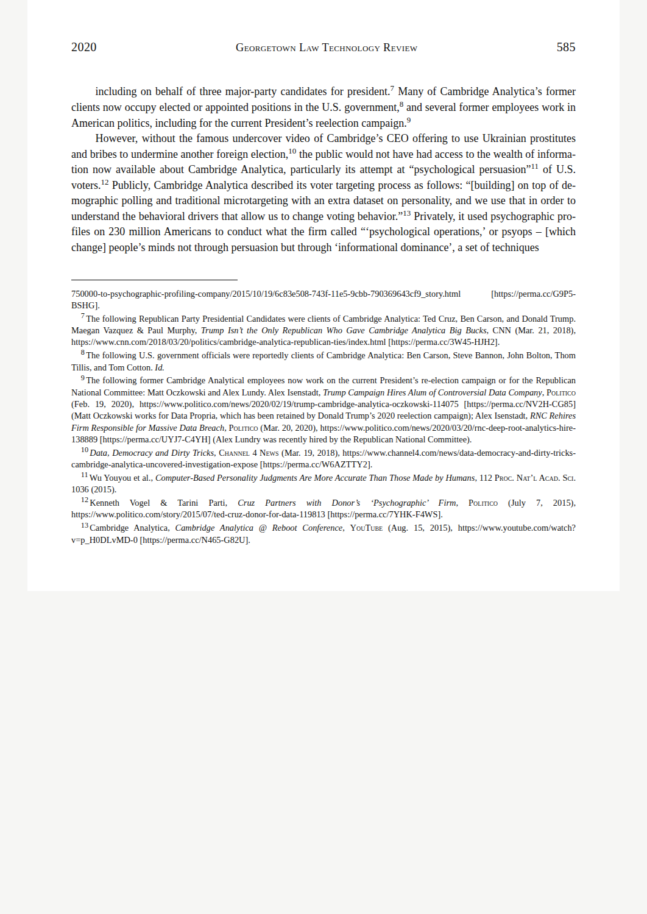2020 Georgetown Law Technology Review 585
including on behalf of three major-party candidates for president.7 Many of Cambridge Analytica’s former clients now occupy elected or appointed positions in the U.S. government,8 and several former employees work in American politics, including for the current President’s reelection campaign.9
However, without the famous undercover video of Cambridge’s CEO offering to use Ukrainian prostitutes and bribes to undermine another foreign election,10 the public would not have had access to the wealth of information now available about Cambridge Analytica, particularly its attempt at “psychological persuasion”11 of U.S. voters.12 Publicly, Cambridge Analytica described its voter targeting process as follows: “[building] on top of demographic polling and traditional microtargeting with an extra dataset on personality, and we use that in order to understand the behavioral drivers that allow us to change voting behavior.”13 Privately, it used psychographic profiles on 230 million Americans to conduct what the firm called “‘psychological operations,’ or psyops – [which change] people’s minds not through persuasion but through ‘informational dominance’, a set of techniques
750000-to-psychographic-profiling-company/2015/10/19/6c83e508-743f-11e5-9cbb-790369643cf9_story.html [https://perma.cc/G9P5-BSHG].
7The following Republican Party Presidential Candidates were clients of Cambridge Analytica: Ted Cruz, Ben Carson, and Donald Trump. Maegan Vazquez & Paul Murphy, Trump Isn’t the Only Republican Who Gave Cambridge Analytica Big Bucks, CNN (Mar. 21, 2018), https://www.cnn.com/2018/03/20/politics/cambridge-analytica-republican-ties/index.html [https://perma.cc/3W45-HJH2].
8The following U.S. government officials were reportedly clients of Cambridge Analytica: Ben Carson, Steve Bannon, John Bolton, Thom Tillis, and Tom Cotton. Id.
9The following former Cambridge Analytical employees now work on the current President’s re-election campaign or for the Republican National Committee: Matt Oczkowski and Alex Lundy. Alex Isenstadt, Trump Campaign Hires Alum of Controversial Data Company, Politico (Feb. 19, 2020), https://www.politico.com/news/2020/02/19/trump-cambridge-analytica-oczkowski-114075 [https://perma.cc/NV2H-CG85] (Matt Oczkowski works for Data Propria, which has been retained by Donald Trump’s 2020 reelection campaign); Alex Isenstadt, RNC Rehires Firm Responsible for Massive Data Breach, Politico (Mar. 20, 2020), https://www.politico.com/news/2020/03/20/rnc-deep-root-analytics-hire-138889 [https://perma.cc/UYJ7-C4YH] (Alex Lundry was recently hired by the Republican National Committee).
10Data, Democracy and Dirty Tricks, Channel 4 News (Mar. 19, 2018), https://www.channel4.com/news/data-democracy-and-dirty-tricks-cambridge-analytica-uncovered-investigation-expose [https://perma.cc/W6AZTTY2].
11Wu Youyou et al., Computer-Based Personality Judgments Are More Accurate Than Those Made by Humans, 112 Proc. Nat’l Acad. Sci. 1036 (2015).
12Kenneth Vogel & Tarini Parti, Cruz Partners with Donor’s ‘Psychographic’ Firm, Politico (July 7, 2015), https://www.politico.com/story/2015/07/ted-cruz-donor-for-data-119813 [https://perma.cc/7YHK-F4WS].
13Cambridge Analytica, Cambridge Analytica @ Reboot Conference, YouTube (Aug. 15, 2015), https://www.youtube.com/watch?v=p_H0DLvMD-0 [https://perma.cc/N465-G82U].